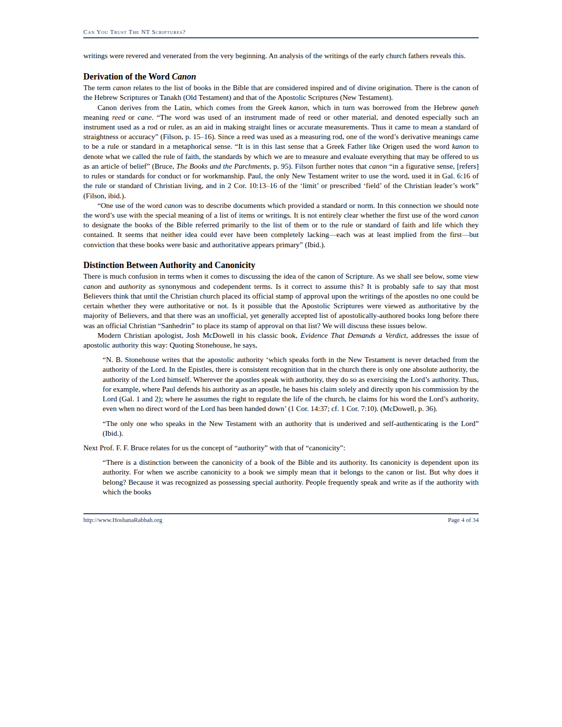Can You Trust The NT Scriptures?
writings were revered and venerated from the very beginning. An analysis of the writings of the early church fathers reveals this.
Derivation of the Word Canon
The term canon relates to the list of books in the Bible that are considered inspired and of divine origination. There is the canon of the Hebrew Scriptures or Tanakh (Old Testament) and that of the Apostolic Scriptures (New Testament).
Canon derives from the Latin, which comes from the Greek kanon, which in turn was borrowed from the Hebrew qaneh meaning reed or cane. “The word was used of an instrument made of reed or other material, and denoted especially such an instrument used as a rod or ruler, as an aid in making straight lines or accurate measurements. Thus it came to mean a standard of straightness or accuracy” (Filson, p. 15–16). Since a reed was used as a measuring rod, one of the word’s derivative meanings came to be a rule or standard in a metaphorical sense. “It is in this last sense that a Greek Father like Origen used the word kanon to denote what we called the rule of faith, the standards by which we are to measure and evaluate everything that may be offered to us as an article of belief” (Bruce, The Books and the Parchments, p. 95). Filson further notes that canon “in a figurative sense, [refers] to rules or standards for conduct or for workmanship. Paul, the only New Testament writer to use the word, used it in Gal. 6:16 of the rule or standard of Christian living, and in 2 Cor. 10:13–16 of the ‘limit’ or prescribed ‘field’ of the Christian leader’s work” (Filson, ibid.).
“One use of the word canon was to describe documents which provided a standard or norm. In this connection we should note the word’s use with the special meaning of a list of items or writings. It is not entirely clear whether the first use of the word canon to designate the books of the Bible referred primarily to the list of them or to the rule or standard of faith and life which they contained. It seems that neither idea could ever have been completely lacking—each was at least implied from the first—but conviction that these books were basic and authoritative appears primary” (Ibid.).
Distinction Between Authority and Canonicity
There is much confusion in terms when it comes to discussing the idea of the canon of Scripture. As we shall see below, some view canon and authority as synonymous and codependent terms. Is it correct to assume this? It is probably safe to say that most Believers think that until the Christian church placed its official stamp of approval upon the writings of the apostles no one could be certain whether they were authoritative or not. Is it possible that the Apostolic Scriptures were viewed as authoritative by the majority of Believers, and that there was an unofficial, yet generally accepted list of apostolically-authored books long before there was an official Christian “Sanhedrin” to place its stamp of approval on that list? We will discuss these issues below.
Modern Christian apologist, Josh McDowell in his classic book, Evidence That Demands a Verdict, addresses the issue of apostolic authority this way: Quoting Stonehouse, he says,
“N. B. Stonehouse writes that the apostolic authority ‘which speaks forth in the New Testament is never detached from the authority of the Lord. In the Epistles, there is consistent recognition that in the church there is only one absolute authority, the authority of the Lord himself. Wherever the apostles speak with authority, they do so as exercising the Lord’s authority. Thus, for example, where Paul defends his authority as an apostle, he bases his claim solely and directly upon his commission by the Lord (Gal. 1 and 2); where he assumes the right to regulate the life of the church, he claims for his word the Lord’s authority, even when no direct word of the Lord has been handed down’ (1 Cor. 14:37; cf. 1 Cor. 7:10). (McDowell, p. 36).
“The only one who speaks in the New Testament with an authority that is underived and self-authenticating is the Lord” (Ibid.).
Next Prof. F. F. Bruce relates for us the concept of “authority” with that of “canonicity”:
“There is a distinction between the canonicity of a book of the Bible and its authority. Its canonicity is dependent upon its authority. For when we ascribe canonicity to a book we simply mean that it belongs to the canon or list. But why does it belong? Because it was recognized as possessing special authority. People frequently speak and write as if the authority with which the books
http://www.HoshanaRabbah.org Page 4 of 34